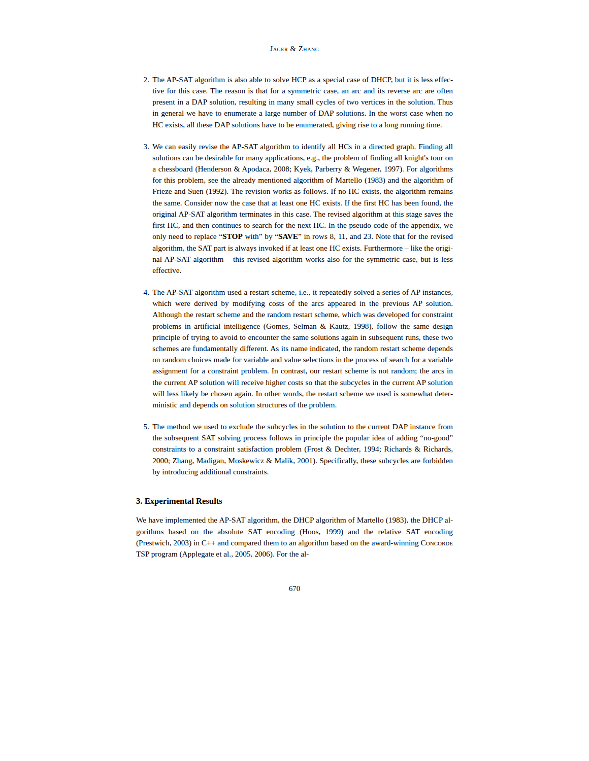Jäger & Zhang
2. The AP-SAT algorithm is also able to solve HCP as a special case of DHCP, but it is less effective for this case. The reason is that for a symmetric case, an arc and its reverse arc are often present in a DAP solution, resulting in many small cycles of two vertices in the solution. Thus in general we have to enumerate a large number of DAP solutions. In the worst case when no HC exists, all these DAP solutions have to be enumerated, giving rise to a long running time.
3. We can easily revise the AP-SAT algorithm to identify all HCs in a directed graph. Finding all solutions can be desirable for many applications, e.g., the problem of finding all knight's tour on a chessboard (Henderson & Apodaca, 2008; Kyek, Parberry & Wegener, 1997). For algorithms for this problem, see the already mentioned algorithm of Martello (1983) and the algorithm of Frieze and Suen (1992). The revision works as follows. If no HC exists, the algorithm remains the same. Consider now the case that at least one HC exists. If the first HC has been found, the original AP-SAT algorithm terminates in this case. The revised algorithm at this stage saves the first HC, and then continues to search for the next HC. In the pseudo code of the appendix, we only need to replace “STOP with” by “SAVE” in rows 8, 11, and 23. Note that for the revised algorithm, the SAT part is always invoked if at least one HC exists. Furthermore – like the original AP-SAT algorithm – this revised algorithm works also for the symmetric case, but is less effective.
4. The AP-SAT algorithm used a restart scheme, i.e., it repeatedly solved a series of AP instances, which were derived by modifying costs of the arcs appeared in the previous AP solution. Although the restart scheme and the random restart scheme, which was developed for constraint problems in artificial intelligence (Gomes, Selman & Kautz, 1998), follow the same design principle of trying to avoid to encounter the same solutions again in subsequent runs, these two schemes are fundamentally different. As its name indicated, the random restart scheme depends on random choices made for variable and value selections in the process of search for a variable assignment for a constraint problem. In contrast, our restart scheme is not random; the arcs in the current AP solution will receive higher costs so that the subcycles in the current AP solution will less likely be chosen again. In other words, the restart scheme we used is somewhat deterministic and depends on solution structures of the problem.
5. The method we used to exclude the subcycles in the solution to the current DAP instance from the subsequent SAT solving process follows in principle the popular idea of adding “no-good” constraints to a constraint satisfaction problem (Frost & Dechter, 1994; Richards & Richards, 2000; Zhang, Madigan, Moskewicz & Malik, 2001). Specifically, these subcycles are forbidden by introducing additional constraints.
3. Experimental Results
We have implemented the AP-SAT algorithm, the DHCP algorithm of Martello (1983), the DHCP algorithms based on the absolute SAT encoding (Hoos, 1999) and the relative SAT encoding (Prestwich, 2003) in C++ and compared them to an algorithm based on the award-winning Concorde TSP program (Applegate et al., 2005, 2006). For the al-
670